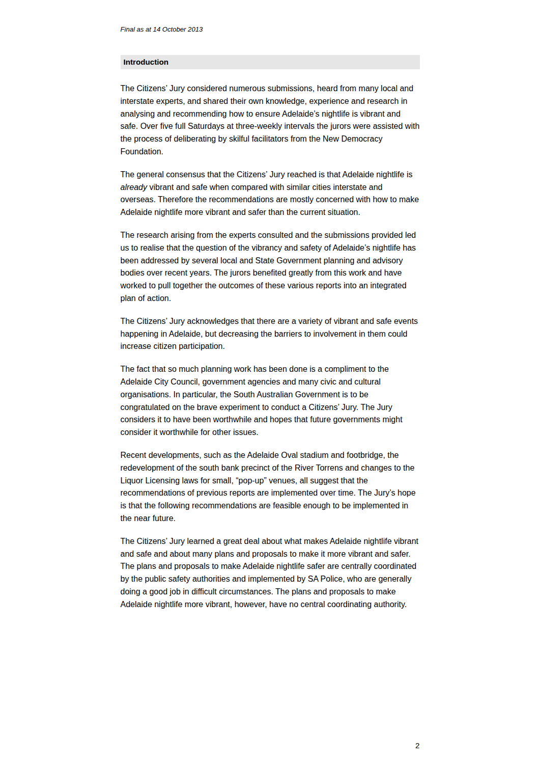Final as at 14 October 2013
Introduction
The Citizens’ Jury considered numerous submissions, heard from many local and interstate experts, and shared their own knowledge, experience and research in analysing and recommending how to ensure Adelaide’s nightlife is vibrant and safe. Over five full Saturdays at three-weekly intervals the jurors were assisted with the process of deliberating by skilful facilitators from the New Democracy Foundation.
The general consensus that the Citizens’ Jury reached is that Adelaide nightlife is already vibrant and safe when compared with similar cities interstate and overseas. Therefore the recommendations are mostly concerned with how to make Adelaide nightlife more vibrant and safer than the current situation.
The research arising from the experts consulted and the submissions provided led us to realise that the question of the vibrancy and safety of Adelaide’s nightlife has been addressed by several local and State Government planning and advisory bodies over recent years. The jurors benefited greatly from this work and have worked to pull together the outcomes of these various reports into an integrated plan of action.
The Citizens’ Jury acknowledges that there are a variety of vibrant and safe events happening in Adelaide, but decreasing the barriers to involvement in them could increase citizen participation.
The fact that so much planning work has been done is a compliment to the Adelaide City Council, government agencies and many civic and cultural organisations. In particular, the South Australian Government is to be congratulated on the brave experiment to conduct a Citizens’ Jury. The Jury considers it to have been worthwhile and hopes that future governments might consider it worthwhile for other issues.
Recent developments, such as the Adelaide Oval stadium and footbridge, the redevelopment of the south bank precinct of the River Torrens and changes to the Liquor Licensing laws for small, “pop-up” venues, all suggest that the recommendations of previous reports are implemented over time. The Jury’s hope is that the following recommendations are feasible enough to be implemented in the near future.
The Citizens’ Jury learned a great deal about what makes Adelaide nightlife vibrant and safe and about many plans and proposals to make it more vibrant and safer. The plans and proposals to make Adelaide nightlife safer are centrally coordinated by the public safety authorities and implemented by SA Police, who are generally doing a good job in difficult circumstances. The plans and proposals to make Adelaide nightlife more vibrant, however, have no central coordinating authority.
2